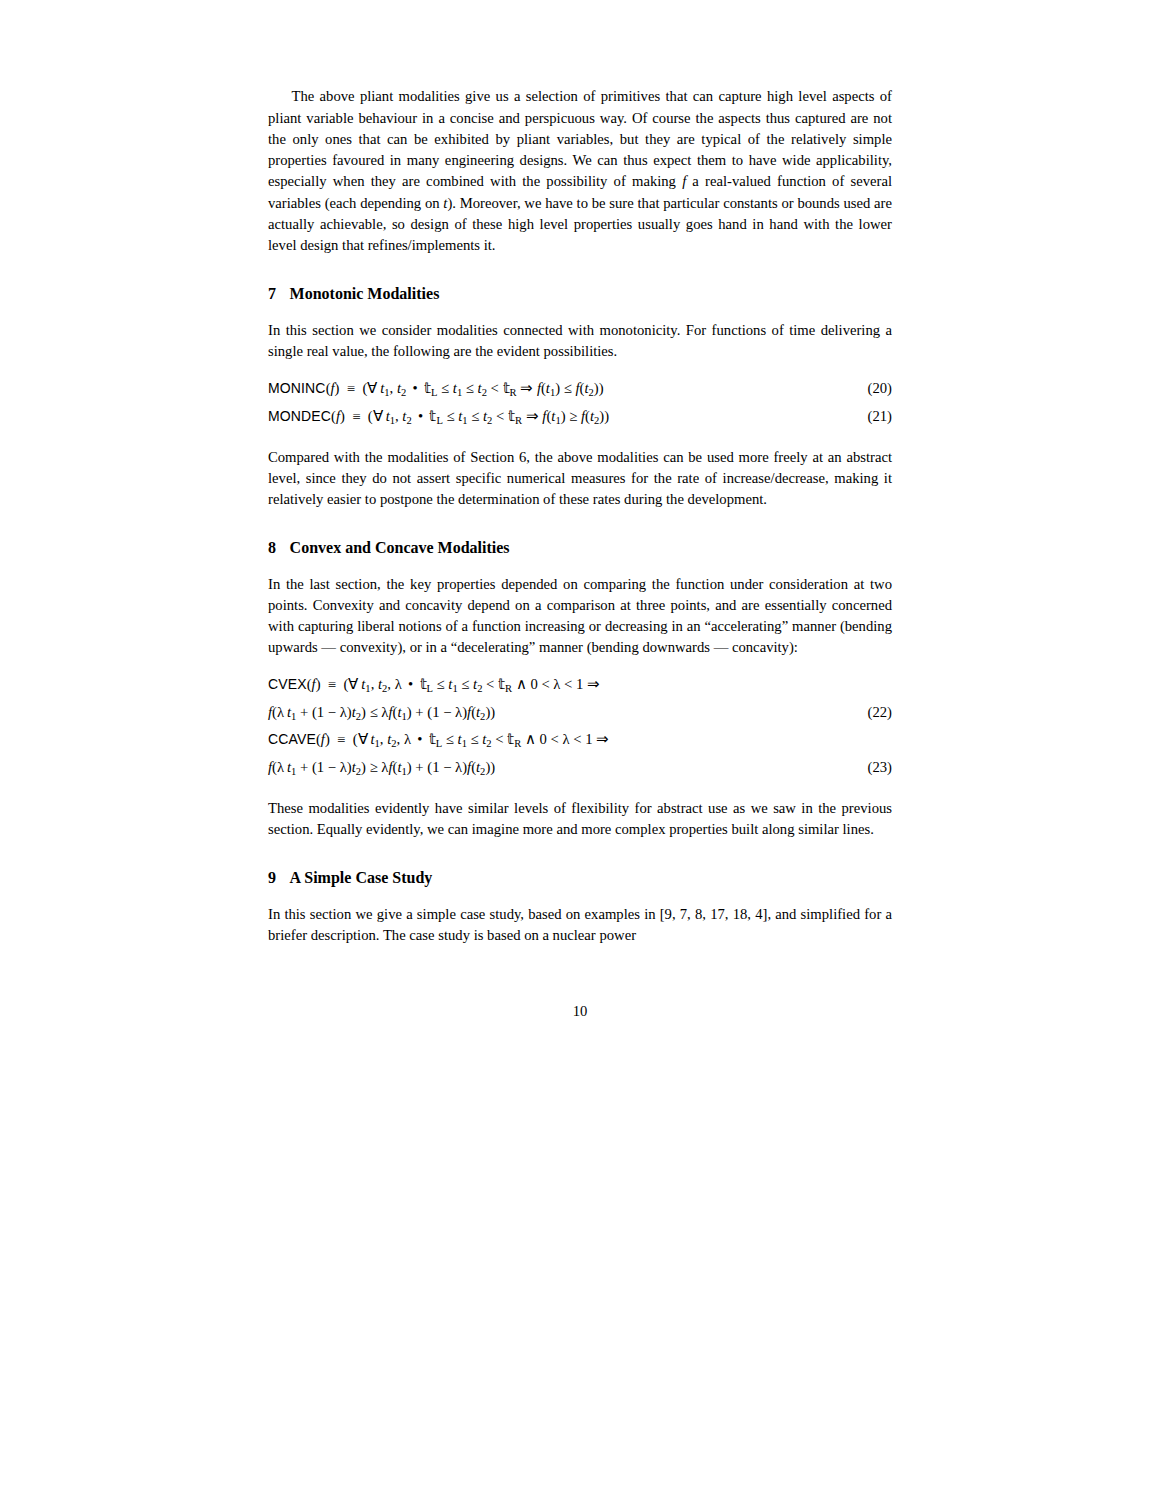The above pliant modalities give us a selection of primitives that can capture high level aspects of pliant variable behaviour in a concise and perspicuous way. Of course the aspects thus captured are not the only ones that can be exhibited by pliant variables, but they are typical of the relatively simple properties favoured in many engineering designs. We can thus expect them to have wide applicability, especially when they are combined with the possibility of making f a real-valued function of several variables (each depending on t). Moreover, we have to be sure that particular constants or bounds used are actually achievable, so design of these high level properties usually goes hand in hand with the lower level design that refines/implements it.
7 Monotonic Modalities
In this section we consider modalities connected with monotonicity. For functions of time delivering a single real value, the following are the evident possibilities.
| MONINC ( f ) ≡ (∀ t 1 , t 2 • 𝕥 L ≤ t 1 ≤ t 2 < 𝕥 R ⇒ f ( t 1 ) ≤ f ( t 2 )) | (20) |
| MONDEC ( f ) ≡ (∀ t 1 , t 2 • 𝕥 L ≤ t 1 ≤ t 2 < 𝕥 R ⇒ f ( t 1 ) ≥ f ( t 2 )) | (21) |
Compared with the modalities of Section 6, the above modalities can be used more freely at an abstract level, since they do not assert specific numerical measures for the rate of increase/decrease, making it relatively easier to postpone the determination of these rates during the development.
8 Convex and Concave Modalities
In the last section, the key properties depended on comparing the function under consideration at two points. Convexity and concavity depend on a comparison at three points, and are essentially concerned with capturing liberal notions of a function increasing or decreasing in an “accelerating” manner (bending upwards — convexity), or in a “decelerating” manner (bending downwards — concavity):
| CVEX ( f ) ≡ (∀ t 1 , t 2 , λ • 𝕥 L ≤ t 1 ≤ t 2 < 𝕥 R ∧ 0 < λ < 1 ⇒ | |
| f (λ t 1 + (1 − λ) t 2 ) ≤ λ f ( t 1 ) + (1 − λ) f ( t 2 )) | (22) |
| CCAVE ( f ) ≡ (∀ t 1 , t 2 , λ • 𝕥 L ≤ t 1 ≤ t 2 < 𝕥 R ∧ 0 < λ < 1 ⇒ | |
| f (λ t 1 + (1 − λ) t 2 ) ≥ λ f ( t 1 ) + (1 − λ) f ( t 2 )) | (23) |
These modalities evidently have similar levels of flexibility for abstract use as we saw in the previous section. Equally evidently, we can imagine more and more complex properties built along similar lines.
9 A Simple Case Study
In this section we give a simple case study, based on examples in [9, 7, 8, 17, 18, 4], and simplified for a briefer description. The case study is based on a nuclear power
10